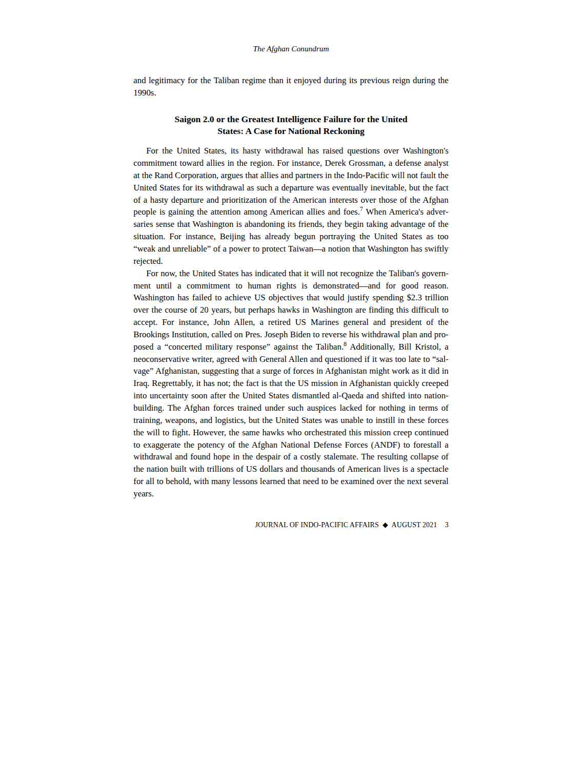The Afghan Conundrum
and legitimacy for the Taliban regime than it enjoyed during its previous reign during the 1990s.
Saigon 2.0 or the Greatest Intelligence Failure for the United
States: A Case for National Reckoning
For the United States, its hasty withdrawal has raised questions over Washington's commitment toward allies in the region. For instance, Derek Grossman, a defense analyst at the Rand Corporation, argues that allies and partners in the Indo-Pacific will not fault the United States for its withdrawal as such a departure was eventually inevitable, but the fact of a hasty departure and prioritization of the American interests over those of the Afghan people is gaining the attention among American allies and foes.7 When America's adversaries sense that Washington is abandoning its friends, they begin taking advantage of the situation. For instance, Beijing has already begun portraying the United States as too “weak and unreliable” of a power to protect Taiwan—a notion that Washington has swiftly rejected.
For now, the United States has indicated that it will not recognize the Taliban's government until a commitment to human rights is demonstrated—and for good reason. Washington has failed to achieve US objectives that would justify spending $2.3 trillion over the course of 20 years, but perhaps hawks in Washington are finding this difficult to accept. For instance, John Allen, a retired US Marines general and president of the Brookings Institution, called on Pres. Joseph Biden to reverse his withdrawal plan and proposed a “concerted military response” against the Taliban.8 Additionally, Bill Kristol, a neoconservative writer, agreed with General Allen and questioned if it was too late to “salvage” Afghanistan, suggesting that a surge of forces in Afghanistan might work as it did in Iraq. Regrettably, it has not; the fact is that the US mission in Afghanistan quickly creeped into uncertainty soon after the United States dismantled al-Qaeda and shifted into nation-building. The Afghan forces trained under such auspices lacked for nothing in terms of training, weapons, and logistics, but the United States was unable to instill in these forces the will to fight. However, the same hawks who orchestrated this mission creep continued to exaggerate the potency of the Afghan National Defense Forces (ANDF) to forestall a withdrawal and found hope in the despair of a costly stalemate. The resulting collapse of the nation built with trillions of US dollars and thousands of American lives is a spectacle for all to behold, with many lessons learned that need to be examined over the next several years.
JOURNAL OF INDO-PACIFIC AFFAIRS ◆ AUGUST 20213